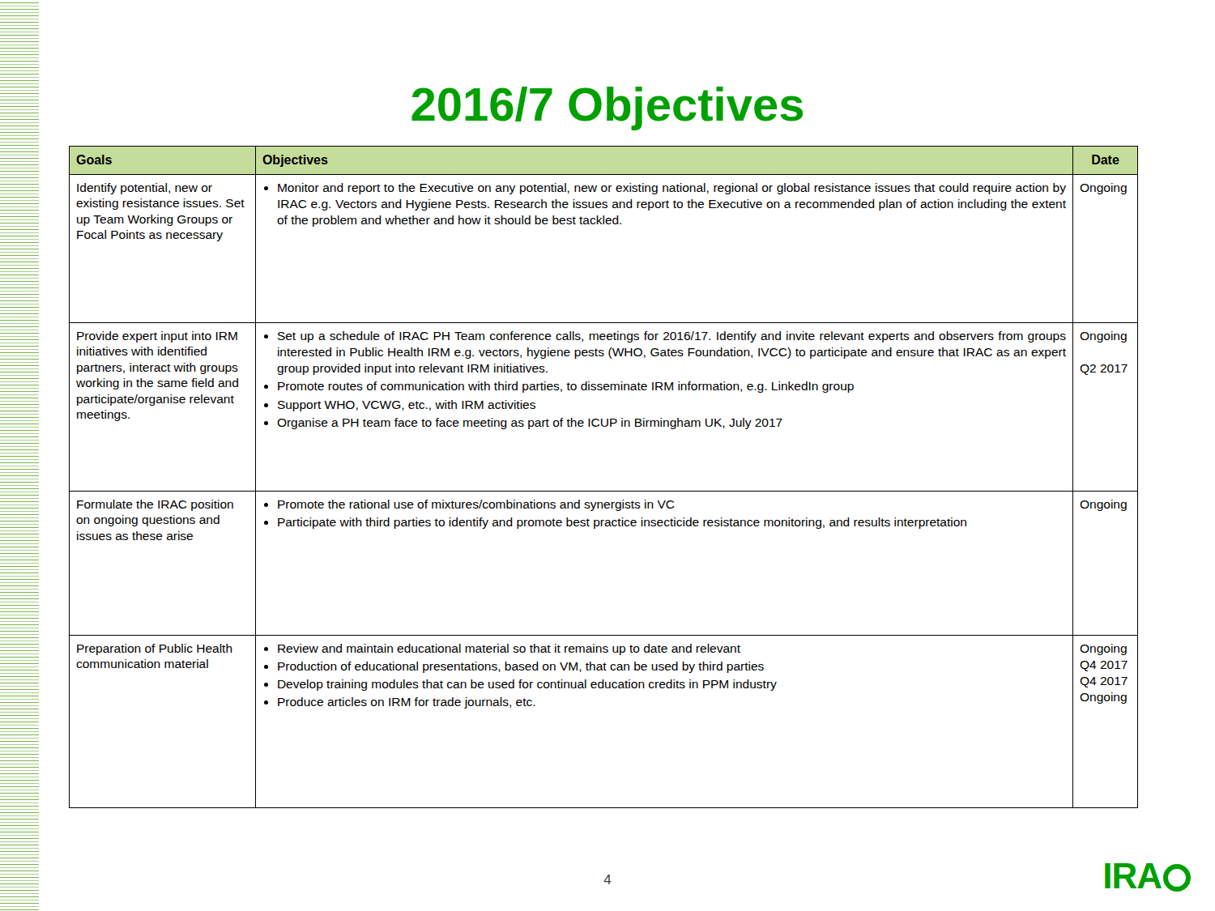2016/7 Objectives
| Goals | Objectives | Date |
| --- | --- | --- |
| Identify potential, new or existing resistance issues. Set up Team Working Groups or Focal Points as necessary | Monitor and report to the Executive on any potential, new or existing national, regional or global resistance issues that could require action by IRAC e.g. Vectors and Hygiene Pests. Research the issues and report to the Executive on a recommended plan of action including the extent of the problem and whether and how it should be best tackled. | Ongoing |
| Provide expert input into IRM initiatives with identified partners, interact with groups working in the same field and participate/organise relevant meetings. | Set up a schedule of IRAC PH Team conference calls, meetings for 2016/17. Identify and invite relevant experts and observers from groups interested in Public Health IRM e.g. vectors, hygiene pests (WHO, Gates Foundation, IVCC) to participate and ensure that IRAC as an expert group provided input into relevant IRM initiatives. Promote routes of communication with third parties, to disseminate IRM information, e.g. LinkedIn group Support WHO, VCWG, etc., with IRM activities Organise a PH team face to face meeting as part of the ICUP in Birmingham UK, July 2017 | Ongoing Q2 2017 |
| Formulate the IRAC position on ongoing questions and issues as these arise | Promote the rational use of mixtures/combinations and synergists in VC Participate with third parties to identify and promote best practice insecticide resistance monitoring, and results interpretation | Ongoing |
| Preparation of Public Health communication material | Review and maintain educational material so that it remains up to date and relevant Production of educational presentations, based on VM, that can be used by third parties Develop training modules that can be used for continual education credits in PPM industry Produce articles on IRM for trade journals, etc. | Ongoing Q4 2017 Q4 2017 Ongoing |
4
IRA